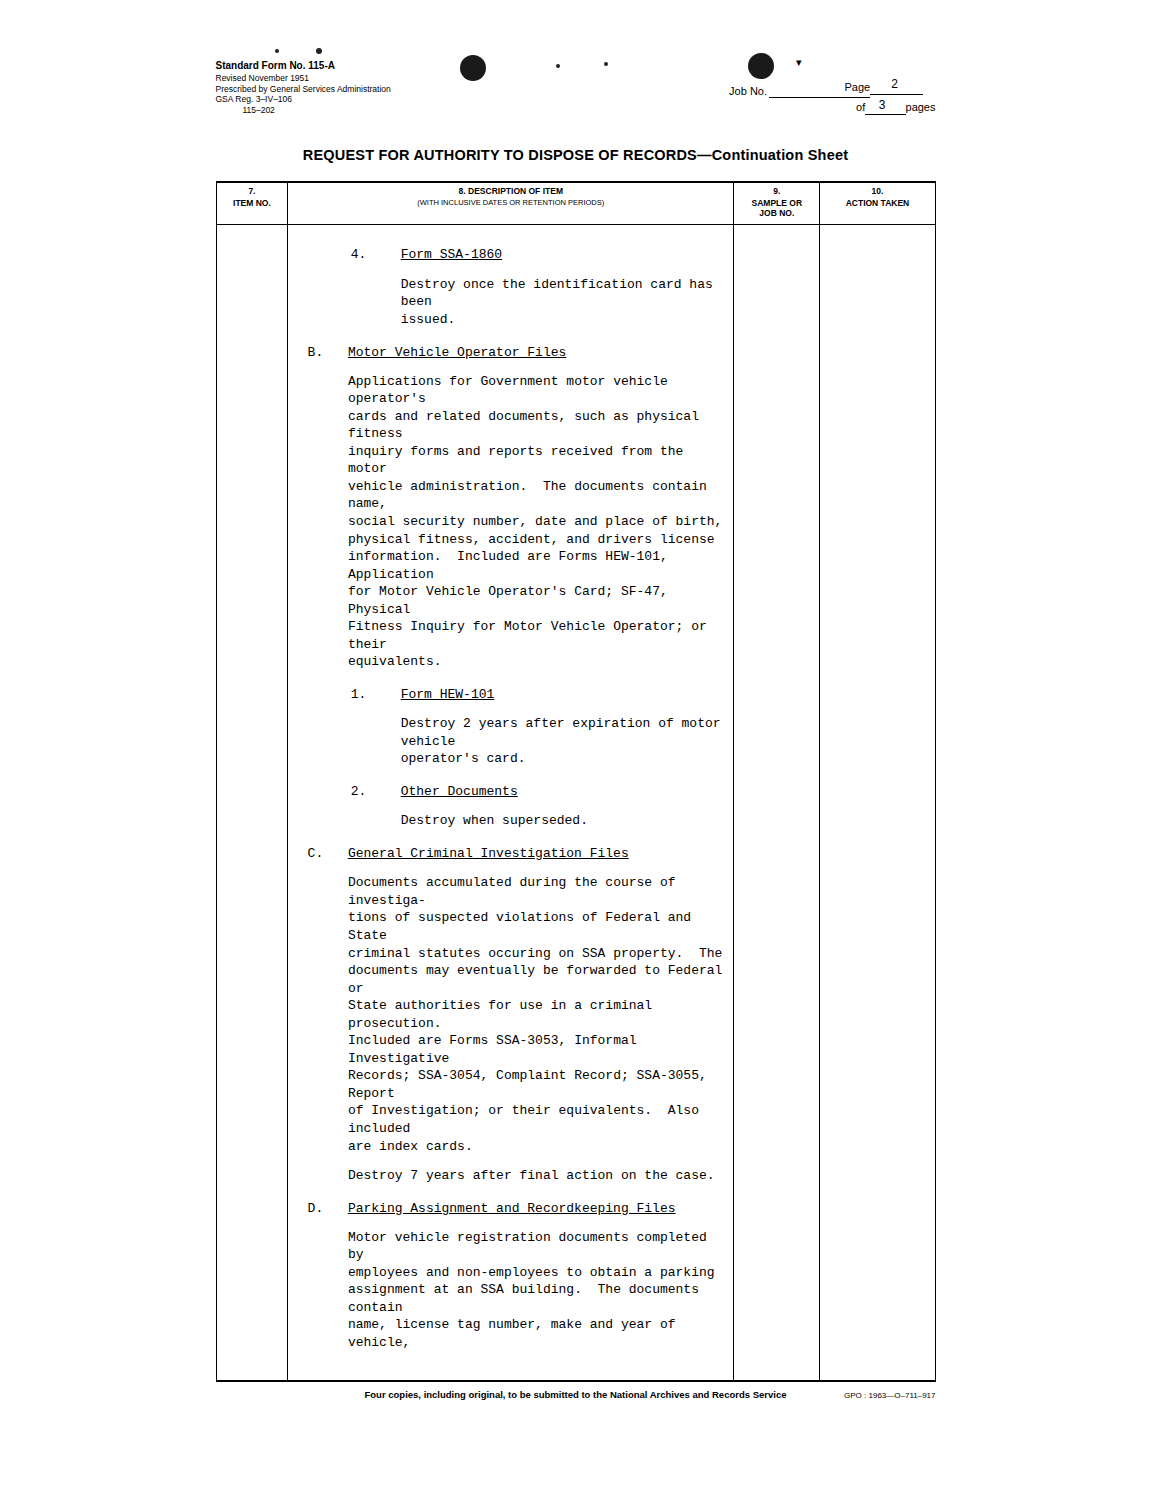Standard Form No. 115-A
Revised November 1951
Prescribed by General Services Administration
GSA Reg. 3–IV–106
115–202
▾
Job No.
Page2
of3pages
REQUEST FOR AUTHORITY TO DISPOSE OF RECORDS—Continuation Sheet
| 7. ITEM NO. | 8. DESCRIPTION OF ITEM (WITH INCLUSIVE DATES OR RETENTION PERIODS) | 9. SAMPLE OR JOB NO. | 10. ACTION TAKEN |
| --- | --- | --- | --- |
| | 4. Form SSA-1860 Destroy once the identification card has been issued. B. Motor Vehicle Operator Files Applications for Government motor vehicle operator's cards and related documents, such as physical fitness inquiry forms and reports received from the motor vehicle administration. The documents contain name, social security number, date and place of birth, physical fitness, accident, and drivers license information. Included are Forms HEW-101, Application for Motor Vehicle Operator's Card; SF-47, Physical Fitness Inquiry for Motor Vehicle Operator; or their equivalents. 1. Form HEW-101 Destroy 2 years after expiration of motor vehicle operator's card. 2. Other Documents Destroy when superseded. C. General Criminal Investigation Files Documents accumulated during the course of investiga- tions of suspected violations of Federal and State criminal statutes occuring on SSA property. The documents may eventually be forwarded to Federal or State authorities for use in a criminal prosecution. Included are Forms SSA-3053, Informal Investigative Records; SSA-3054, Complaint Record; SSA-3055, Report of Investigation; or their equivalents. Also included are index cards. Destroy 7 years after final action on the case. D. Parking Assignment and Recordkeeping Files Motor vehicle registration documents completed by employees and non-employees to obtain a parking assignment at an SSA building. The documents contain name, license tag number, make and year of vehicle, | | |
Four copies, including original, to be submitted to the National Archives and Records Service
GPO : 1963—O–711–917